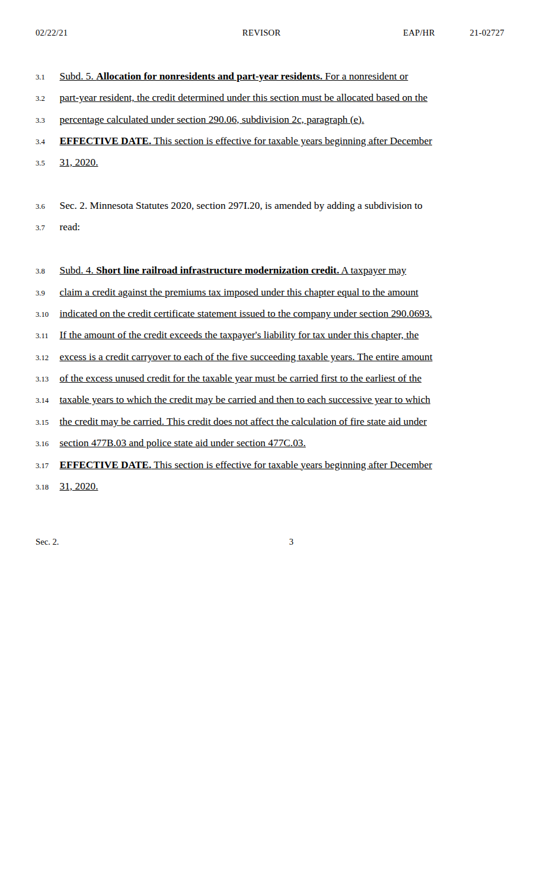02/22/21 REVISOR EAP/HR 21-02727
3.1
Subd. 5. Allocation for nonresidents and part-year residents. For a nonresident or
3.2
part-year resident, the credit determined under this section must be allocated based on the
3.3
percentage calculated under section 290.06, subdivision 2c, paragraph (e).
3.4
EFFECTIVE DATE. This section is effective for taxable years beginning after December
3.5
31, 2020.
3.6
Sec. 2. Minnesota Statutes 2020, section 297I.20, is amended by adding a subdivision to
3.7
read:
3.8
Subd. 4. Short line railroad infrastructure modernization credit. A taxpayer may
3.9
claim a credit against the premiums tax imposed under this chapter equal to the amount
3.10
indicated on the credit certificate statement issued to the company under section 290.0693.
3.11
If the amount of the credit exceeds the taxpayer's liability for tax under this chapter, the
3.12
excess is a credit carryover to each of the five succeeding taxable years. The entire amount
3.13
of the excess unused credit for the taxable year must be carried first to the earliest of the
3.14
taxable years to which the credit may be carried and then to each successive year to which
3.15
the credit may be carried. This credit does not affect the calculation of fire state aid under
3.16
section 477B.03 and police state aid under section 477C.03.
3.17
EFFECTIVE DATE. This section is effective for taxable years beginning after December
3.18
31, 2020.
Sec. 2. 3